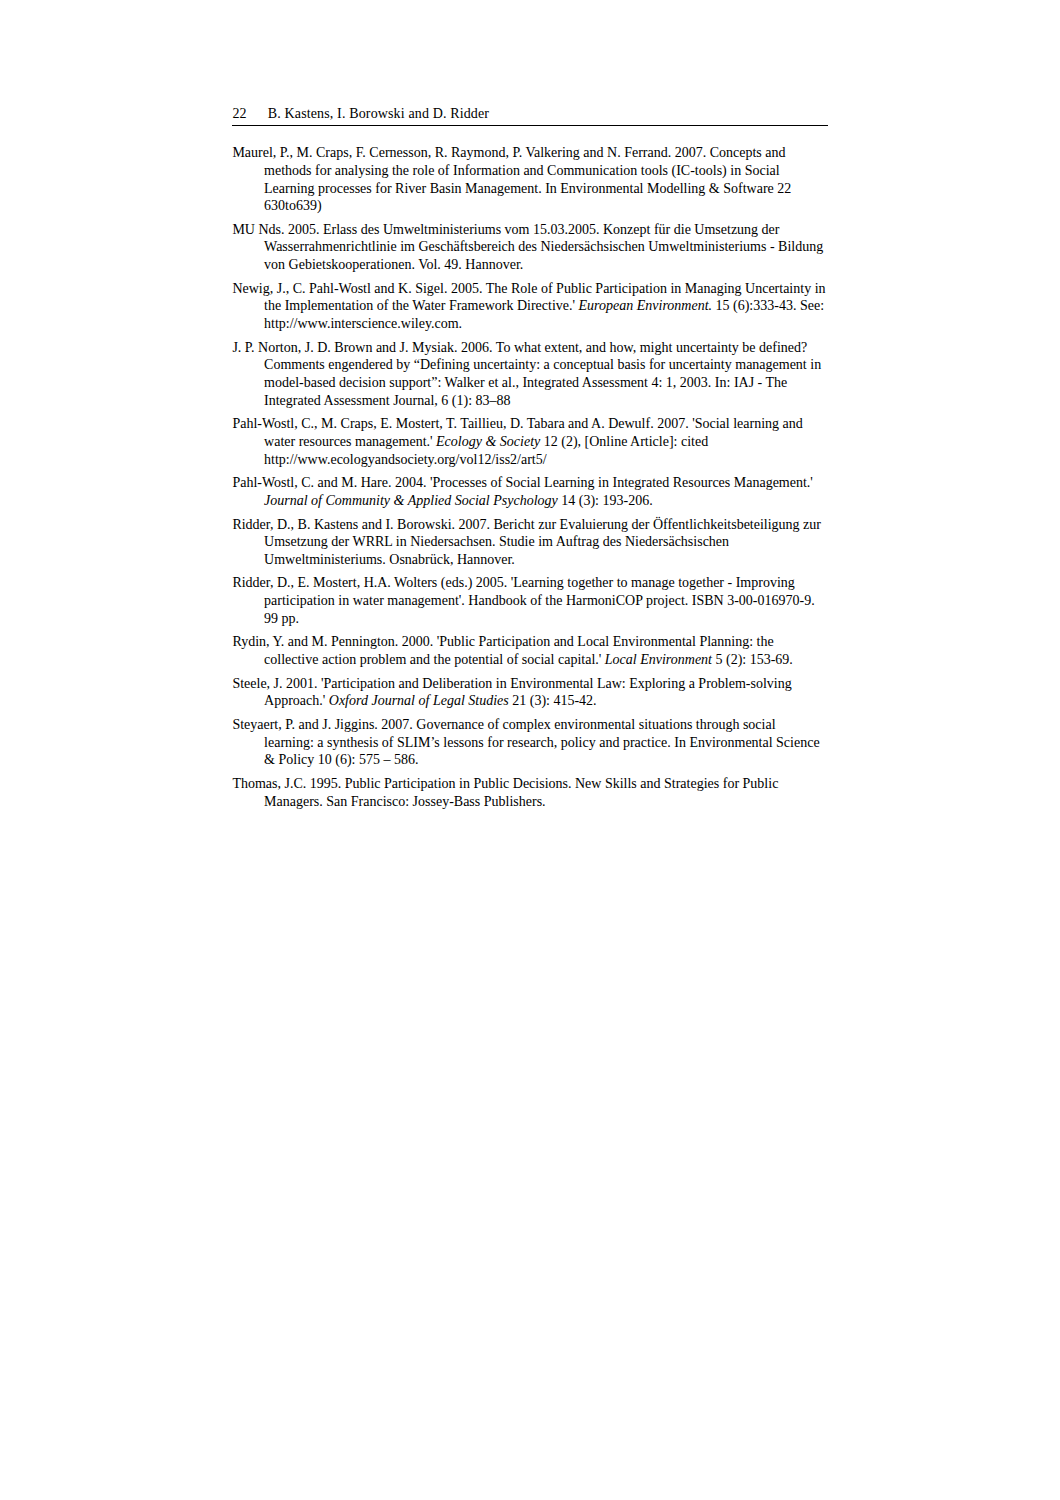22 B. Kastens, I. Borowski and D. Ridder
Maurel, P., M. Craps, F. Cernesson, R. Raymond, P. Valkering and N. Ferrand. 2007. Concepts and methods for analysing the role of Information and Communication tools (IC-tools) in Social Learning processes for River Basin Management. In Environmental Modelling & Software 22 630to639)
MU Nds. 2005. Erlass des Umweltministeriums vom 15.03.2005. Konzept für die Umsetzung der Wasserrahmenrichtlinie im Geschäftsbereich des Niedersächsischen Umweltministeriums - Bildung von Gebietskooperationen. Vol. 49. Hannover.
Newig, J., C. Pahl-Wostl and K. Sigel. 2005. The Role of Public Participation in Managing Uncertainty in the Implementation of the Water Framework Directive.' European Environment. 15 (6):333-43. See: http://www.interscience.wiley.com.
J. P. Norton, J. D. Brown and J. Mysiak. 2006. To what extent, and how, might uncertainty be defined? Comments engendered by “Defining uncertainty: a conceptual basis for uncertainty management in model-based decision support”: Walker et al., Integrated Assessment 4: 1, 2003. In: IAJ - The Integrated Assessment Journal, 6 (1): 83–88
Pahl-Wostl, C., M. Craps, E. Mostert, T. Taillieu, D. Tabara and A. Dewulf. 2007. 'Social learning and water resources management.' Ecology & Society 12 (2), [Online Article]: cited http://www.ecologyandsociety.org/vol12/iss2/art5/
Pahl-Wostl, C. and M. Hare. 2004. 'Processes of Social Learning in Integrated Resources Management.' Journal of Community & Applied Social Psychology 14 (3): 193-206.
Ridder, D., B. Kastens and I. Borowski. 2007. Bericht zur Evaluierung der Öffentlichkeitsbeteiligung zur Umsetzung der WRRL in Niedersachsen. Studie im Auftrag des Niedersächsischen Umweltministeriums. Osnabrück, Hannover.
Ridder, D., E. Mostert, H.A. Wolters (eds.) 2005. 'Learning together to manage together - Improving participation in water management'. Handbook of the HarmoniCOP project. ISBN 3-00-016970-9. 99 pp.
Rydin, Y. and M. Pennington. 2000. 'Public Participation and Local Environmental Planning: the collective action problem and the potential of social capital.' Local Environment 5 (2): 153-69.
Steele, J. 2001. 'Participation and Deliberation in Environmental Law: Exploring a Problem-solving Approach.' Oxford Journal of Legal Studies 21 (3): 415-42.
Steyaert, P. and J. Jiggins. 2007. Governance of complex environmental situations through social learning: a synthesis of SLIM’s lessons for research, policy and practice. In Environmental Science & Policy 10 (6): 575 – 586.
Thomas, J.C. 1995. Public Participation in Public Decisions. New Skills and Strategies for Public Managers. San Francisco: Jossey-Bass Publishers.